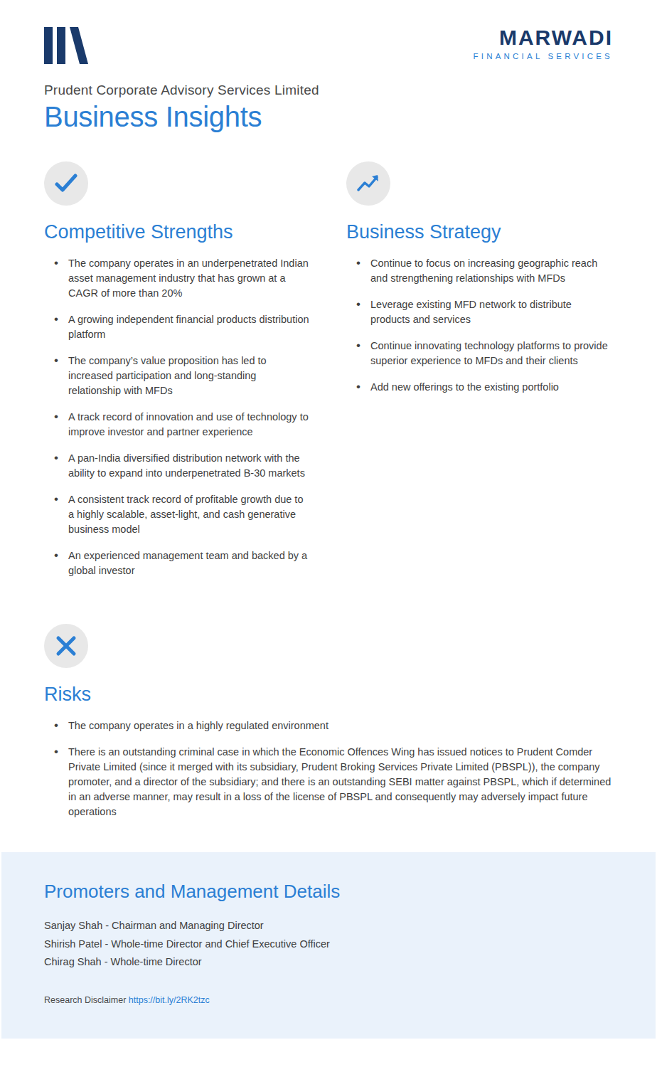MARWADI
FINANCIAL SERVICES
Prudent Corporate Advisory Services Limited
Business Insights
Competitive Strengths
The company operates in an underpenetrated Indian asset management industry that has grown at a CAGR of more than 20%
A growing independent financial products distribution platform
The company’s value proposition has led to increased participation and long-standing relationship with MFDs
A track record of innovation and use of technology to improve investor and partner experience
A pan-India diversified distribution network with the ability to expand into underpenetrated B-30 markets
A consistent track record of profitable growth due to a highly scalable, asset-light, and cash generative business model
An experienced management team and backed by a global investor
Business Strategy
Continue to focus on increasing geographic reach and strengthening relationships with MFDs
Leverage existing MFD network to distribute products and services
Continue innovating technology platforms to provide superior experience to MFDs and their clients
Add new offerings to the existing portfolio
Risks
The company operates in a highly regulated environment
There is an outstanding criminal case in which the Economic Offences Wing has issued notices to Prudent Comder Private Limited (since it merged with its subsidiary, Prudent Broking Services Private Limited (PBSPL)), the company promoter, and a director of the subsidiary; and there is an outstanding SEBI matter against PBSPL, which if determined in an adverse manner, may result in a loss of the license of PBSPL and consequently may adversely impact future operations
Promoters and Management Details
Sanjay Shah - Chairman and Managing Director
Shirish Patel - Whole-time Director and Chief Executive Officer
Chirag Shah - Whole-time Director
Research Disclaimer https://bit.ly/2RK2tzc